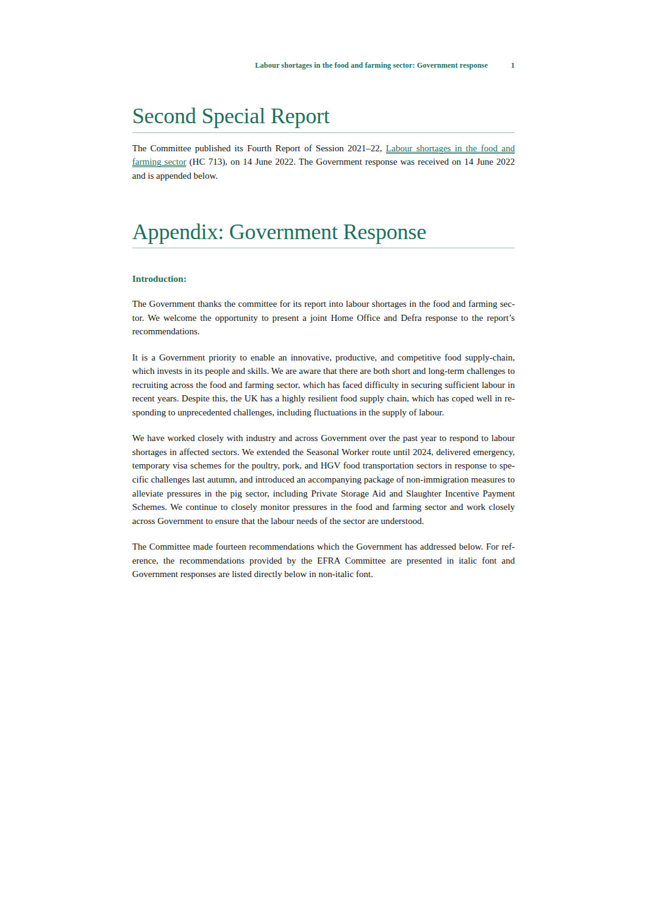Labour shortages in the food and farming sector: Government response 1
Second Special Report
The Committee published its Fourth Report of Session 2021–22, Labour shortages in the food and farming sector (HC 713), on 14 June 2022. The Government response was received on 14 June 2022 and is appended below.
Appendix: Government Response
Introduction:
The Government thanks the committee for its report into labour shortages in the food and farming sector. We welcome the opportunity to present a joint Home Office and Defra response to the report’s recommendations.
It is a Government priority to enable an innovative, productive, and competitive food supply-chain, which invests in its people and skills. We are aware that there are both short and long-term challenges to recruiting across the food and farming sector, which has faced difficulty in securing sufficient labour in recent years. Despite this, the UK has a highly resilient food supply chain, which has coped well in responding to unprecedented challenges, including fluctuations in the supply of labour.
We have worked closely with industry and across Government over the past year to respond to labour shortages in affected sectors. We extended the Seasonal Worker route until 2024, delivered emergency, temporary visa schemes for the poultry, pork, and HGV food transportation sectors in response to specific challenges last autumn, and introduced an accompanying package of non-immigration measures to alleviate pressures in the pig sector, including Private Storage Aid and Slaughter Incentive Payment Schemes. We continue to closely monitor pressures in the food and farming sector and work closely across Government to ensure that the labour needs of the sector are understood.
The Committee made fourteen recommendations which the Government has addressed below. For reference, the recommendations provided by the EFRA Committee are presented in italic font and Government responses are listed directly below in non-italic font.